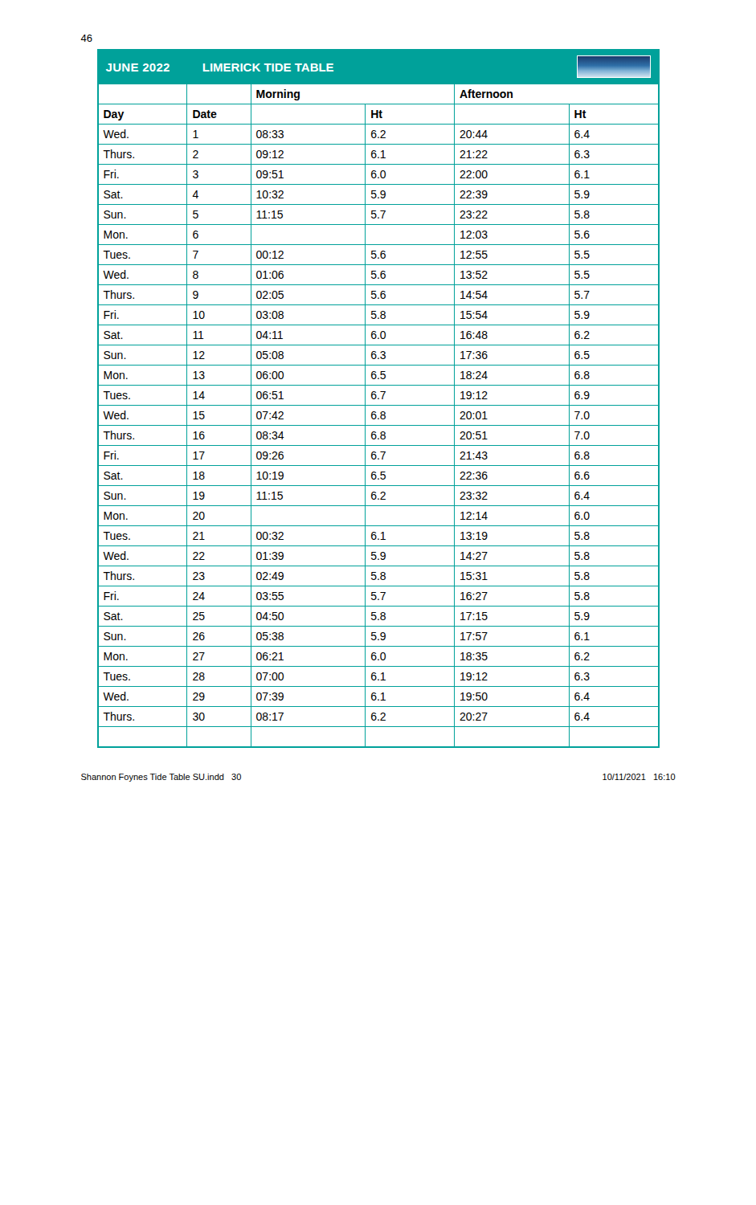46
JUNE 2022 LIMERICK TIDE TABLE
| | | Morning | Afternoon |
| --- | --- | --- | --- |
| Day | Date | | Ht | | Ht |
| Wed. | 1 | 08:33 | 6.2 | 20:44 | 6.4 |
| Thurs. | 2 | 09:12 | 6.1 | 21:22 | 6.3 |
| Fri. | 3 | 09:51 | 6.0 | 22:00 | 6.1 |
| Sat. | 4 | 10:32 | 5.9 | 22:39 | 5.9 |
| Sun. | 5 | 11:15 | 5.7 | 23:22 | 5.8 |
| Mon. | 6 | | | 12:03 | 5.6 |
| Tues. | 7 | 00:12 | 5.6 | 12:55 | 5.5 |
| Wed. | 8 | 01:06 | 5.6 | 13:52 | 5.5 |
| Thurs. | 9 | 02:05 | 5.6 | 14:54 | 5.7 |
| Fri. | 10 | 03:08 | 5.8 | 15:54 | 5.9 |
| Sat. | 11 | 04:11 | 6.0 | 16:48 | 6.2 |
| Sun. | 12 | 05:08 | 6.3 | 17:36 | 6.5 |
| Mon. | 13 | 06:00 | 6.5 | 18:24 | 6.8 |
| Tues. | 14 | 06:51 | 6.7 | 19:12 | 6.9 |
| Wed. | 15 | 07:42 | 6.8 | 20:01 | 7.0 |
| Thurs. | 16 | 08:34 | 6.8 | 20:51 | 7.0 |
| Fri. | 17 | 09:26 | 6.7 | 21:43 | 6.8 |
| Sat. | 18 | 10:19 | 6.5 | 22:36 | 6.6 |
| Sun. | 19 | 11:15 | 6.2 | 23:32 | 6.4 |
| Mon. | 20 | | | 12:14 | 6.0 |
| Tues. | 21 | 00:32 | 6.1 | 13:19 | 5.8 |
| Wed. | 22 | 01:39 | 5.9 | 14:27 | 5.8 |
| Thurs. | 23 | 02:49 | 5.8 | 15:31 | 5.8 |
| Fri. | 24 | 03:55 | 5.7 | 16:27 | 5.8 |
| Sat. | 25 | 04:50 | 5.8 | 17:15 | 5.9 |
| Sun. | 26 | 05:38 | 5.9 | 17:57 | 6.1 |
| Mon. | 27 | 06:21 | 6.0 | 18:35 | 6.2 |
| Tues. | 28 | 07:00 | 6.1 | 19:12 | 6.3 |
| Wed. | 29 | 07:39 | 6.1 | 19:50 | 6.4 |
| Thurs. | 30 | 08:17 | 6.2 | 20:27 | 6.4 |
Shannon Foynes Tide Table SU.indd 30 10/11/2021 16:10